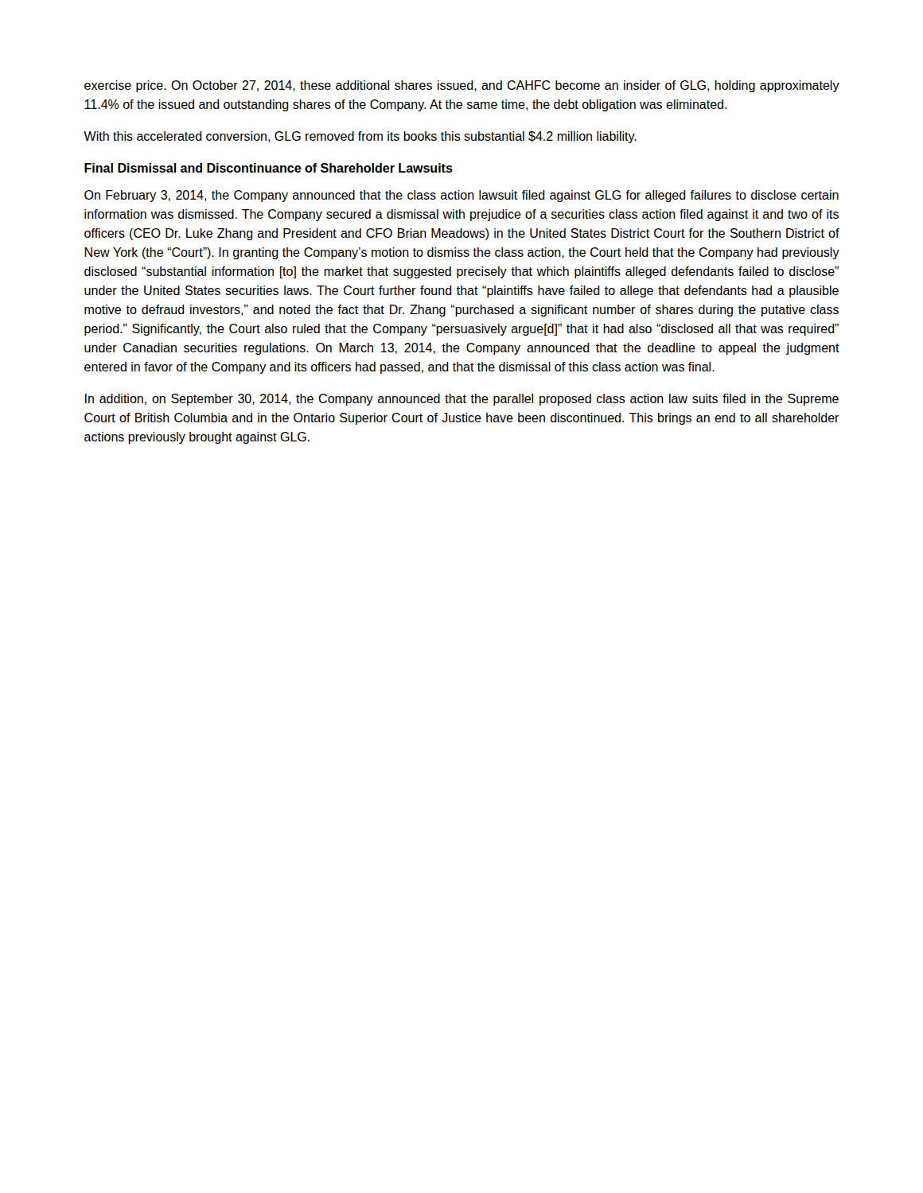exercise price. On October 27, 2014, these additional shares issued, and CAHFC become an insider of GLG, holding approximately 11.4% of the issued and outstanding shares of the Company. At the same time, the debt obligation was eliminated.
With this accelerated conversion, GLG removed from its books this substantial $4.2 million liability.
Final Dismissal and Discontinuance of Shareholder Lawsuits
On February 3, 2014, the Company announced that the class action lawsuit filed against GLG for alleged failures to disclose certain information was dismissed. The Company secured a dismissal with prejudice of a securities class action filed against it and two of its officers (CEO Dr. Luke Zhang and President and CFO Brian Meadows) in the United States District Court for the Southern District of New York (the “Court”). In granting the Company’s motion to dismiss the class action, the Court held that the Company had previously disclosed “substantial information [to] the market that suggested precisely that which plaintiffs alleged defendants failed to disclose” under the United States securities laws. The Court further found that “plaintiffs have failed to allege that defendants had a plausible motive to defraud investors,” and noted the fact that Dr. Zhang “purchased a significant number of shares during the putative class period.” Significantly, the Court also ruled that the Company “persuasively argue[d]” that it had also “disclosed all that was required” under Canadian securities regulations. On March 13, 2014, the Company announced that the deadline to appeal the judgment entered in favor of the Company and its officers had passed, and that the dismissal of this class action was final.
In addition, on September 30, 2014, the Company announced that the parallel proposed class action law suits filed in the Supreme Court of British Columbia and in the Ontario Superior Court of Justice have been discontinued. This brings an end to all shareholder actions previously brought against GLG.